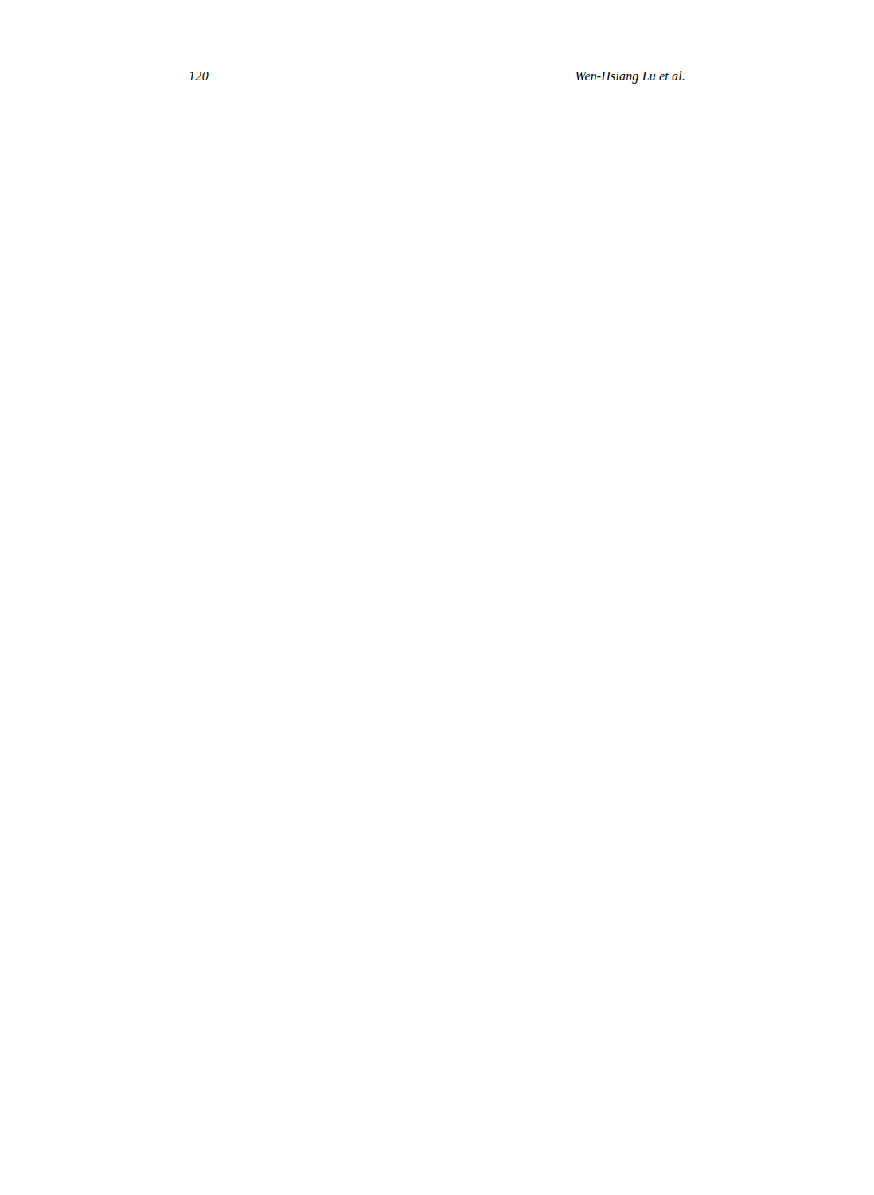120 Wen-Hsiang Lu et al.